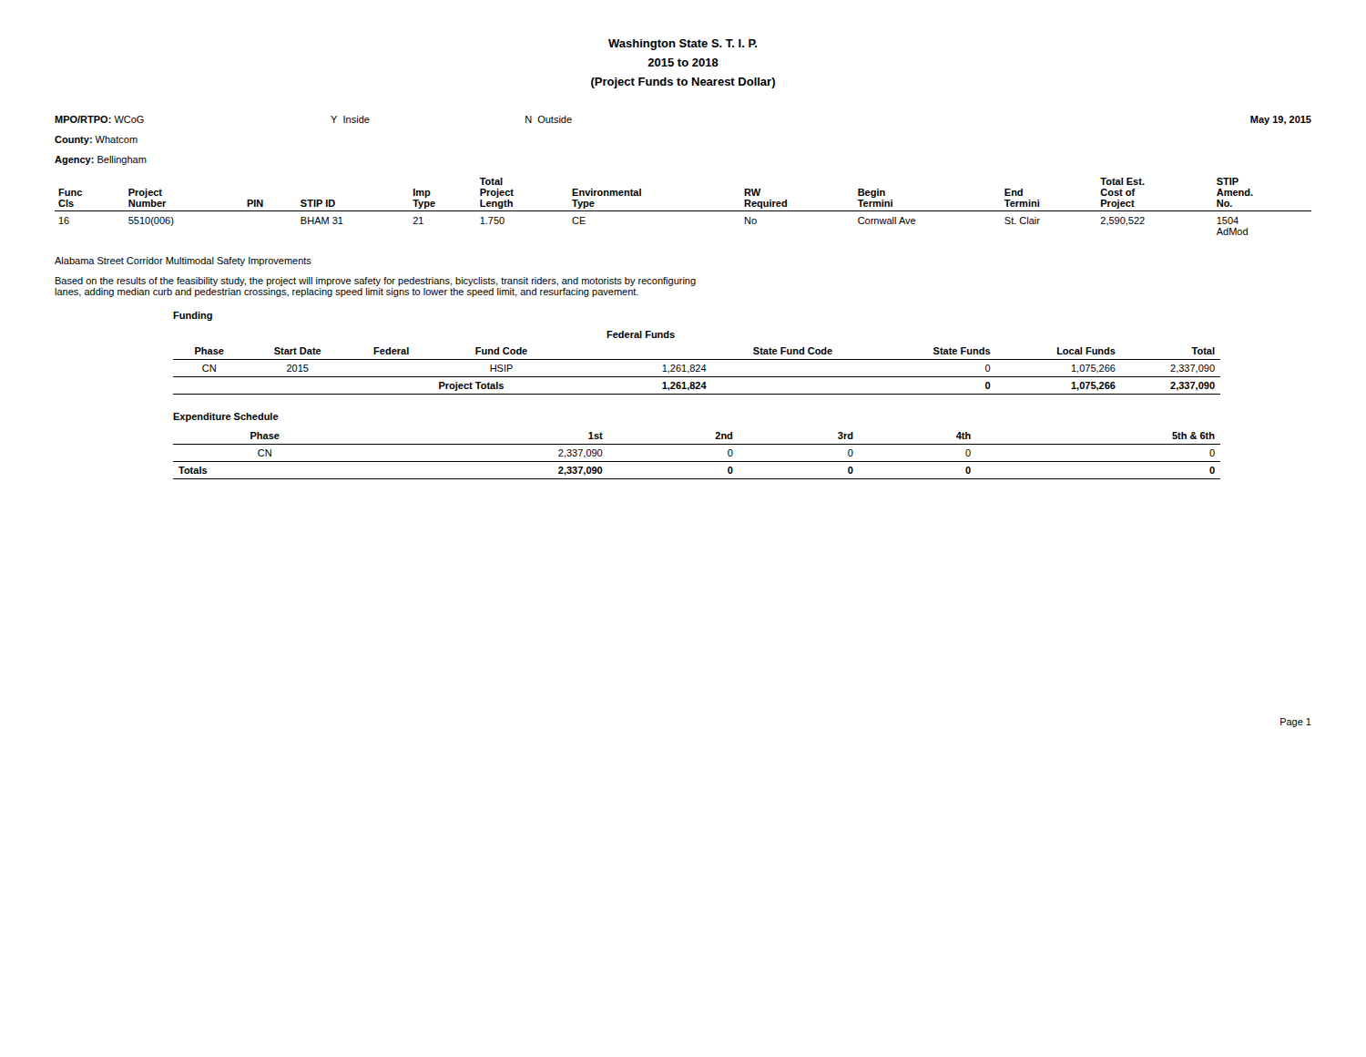Washington State S. T. I. P.
2015 to 2018
(Project Funds to Nearest Dollar)
MPO/RTPO: WCoG Y Inside N Outside May 19, 2015
County: Whatcom
Agency: Bellingham
| Func Cls | Project Number | PIN | STIP ID | Imp Type | Total Project Length | Environmental Type | RW Required | Begin Termini | End Termini | Total Est. Cost of Project | STIP Amend. No. |
| --- | --- | --- | --- | --- | --- | --- | --- | --- | --- | --- | --- |
| 16 | 5510(006) | | BHAM 31 | 21 | 1.750 | CE | No | Cornwall Ave | St. Clair | 2,590,522 | 1504 AdMod |
Alabama Street Corridor Multimodal Safety Improvements
Based on the results of the feasibility study, the project will improve safety for pedestrians, bicyclists, transit riders, and motorists by reconfiguring
lanes, adding median curb and pedestrian crossings, replacing speed limit signs to lower the speed limit, and resurfacing pavement.
Funding
| | | | | Federal Funds | | | | |
| --- | --- | --- | --- | --- | --- | --- | --- | --- |
| Phase | Start Date | Federal | Fund Code | | State Fund Code | State Funds | Local Funds | Total |
| CN | 2015 | | HSIP | 1,261,824 | | 0 | 1,075,266 | 2,337,090 |
| | | | Project Totals | 1,261,824 | | 0 | 1,075,266 | 2,337,090 |
Expenditure Schedule
| Phase | 1st | 2nd | 3rd | 4th | 5th & 6th |
| --- | --- | --- | --- | --- | --- |
| CN | 2,337,090 | 0 | 0 | 0 | 0 |
| Totals | 2,337,090 | 0 | 0 | 0 | 0 |
Page 1